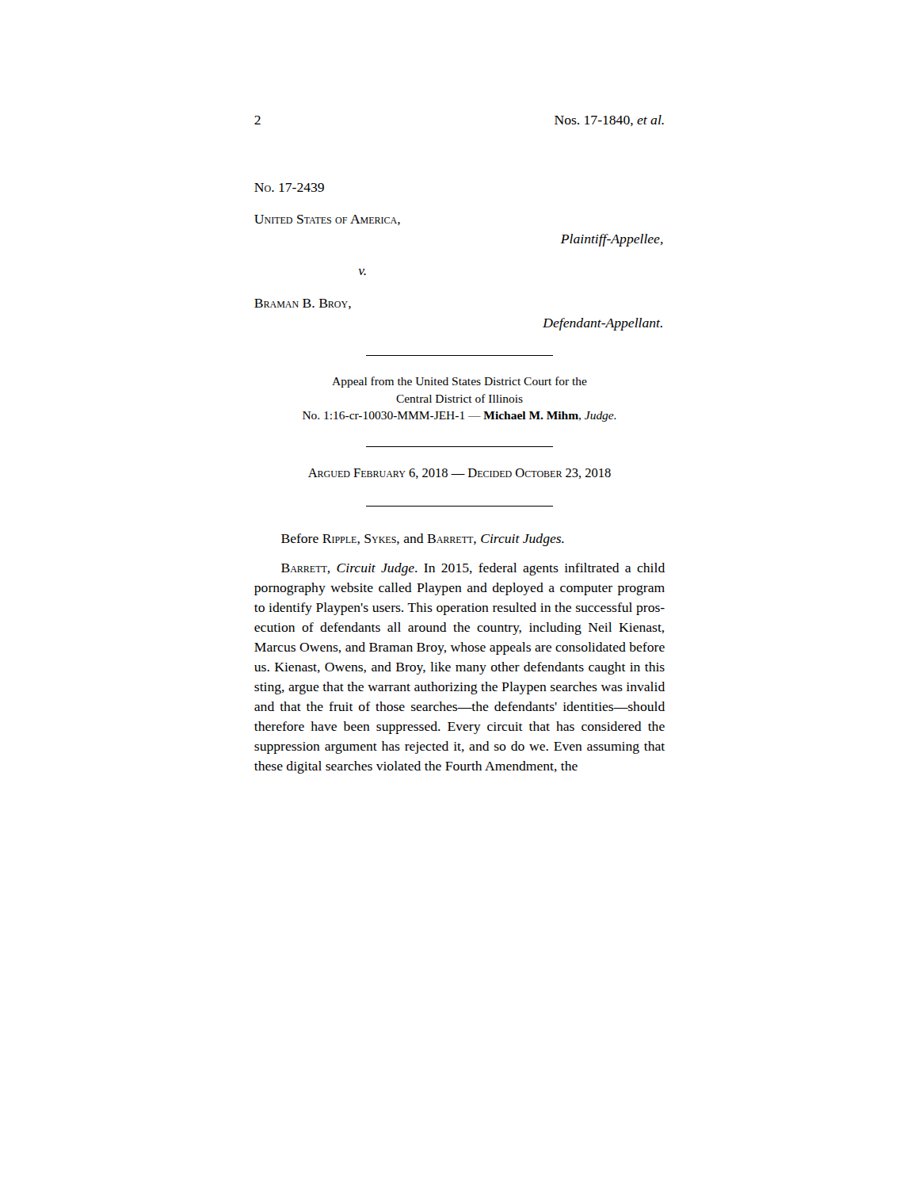2 Nos. 17-1840, et al.
No. 17-2439
United States of America,
Plaintiff-Appellee,
v.
Braman B. Broy,
Defendant-Appellant.
Appeal from the United States District Court for the
Central District of Illinois
No. 1:16-cr-10030-MMM-JEH-1 — Michael M. Mihm, Judge.
Argued February 6, 2018 — Decided October 23, 2018
Before Ripple, Sykes, and Barrett, Circuit Judges.
Barrett, Circuit Judge. In 2015, federal agents infiltrated a child pornography website called Playpen and deployed a computer program to identify Playpen's users. This operation resulted in the successful prosecution of defendants all around the country, including Neil Kienast, Marcus Owens, and Braman Broy, whose appeals are consolidated before us. Kienast, Owens, and Broy, like many other defendants caught in this sting, argue that the warrant authorizing the Playpen searches was invalid and that the fruit of those searches—the defendants' identities—should therefore have been suppressed. Every circuit that has considered the suppression argument has rejected it, and so do we. Even assuming that these digital searches violated the Fourth Amendment, the